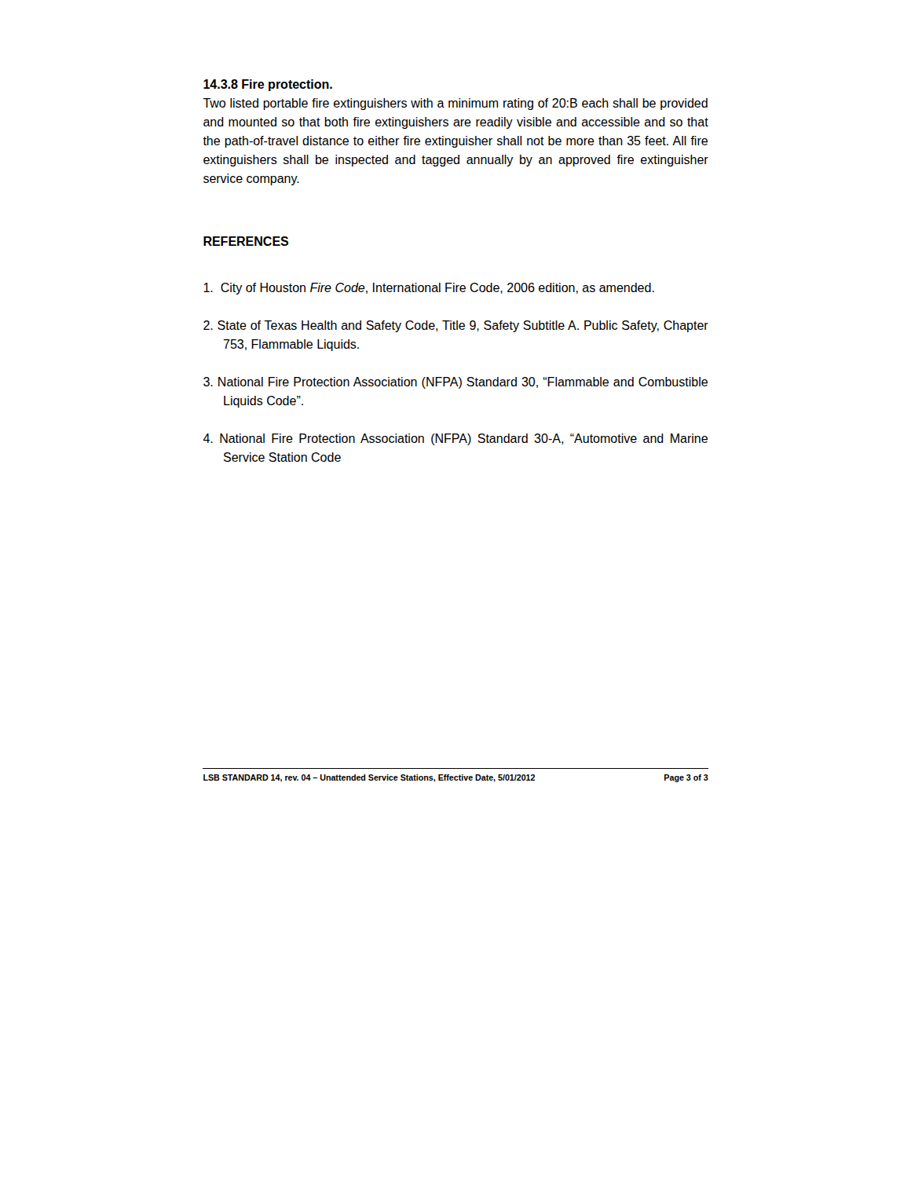14.3.8 Fire protection.
Two listed portable fire extinguishers with a minimum rating of 20:B each shall be provided and mounted so that both fire extinguishers are readily visible and accessible and so that the path-of-travel distance to either fire extinguisher shall not be more than 35 feet. All fire extinguishers shall be inspected and tagged annually by an approved fire extinguisher service company.
REFERENCES
1. City of Houston Fire Code, International Fire Code, 2006 edition, as amended.
2. State of Texas Health and Safety Code, Title 9, Safety Subtitle A. Public Safety, Chapter 753, Flammable Liquids.
3. National Fire Protection Association (NFPA) Standard 30, “Flammable and Combustible Liquids Code”.
4. National Fire Protection Association (NFPA) Standard 30-A, “Automotive and Marine Service Station Code
LSB STANDARD 14, rev. 04 – Unattended Service Stations, Effective Date, 5/01/2012 Page 3 of 3